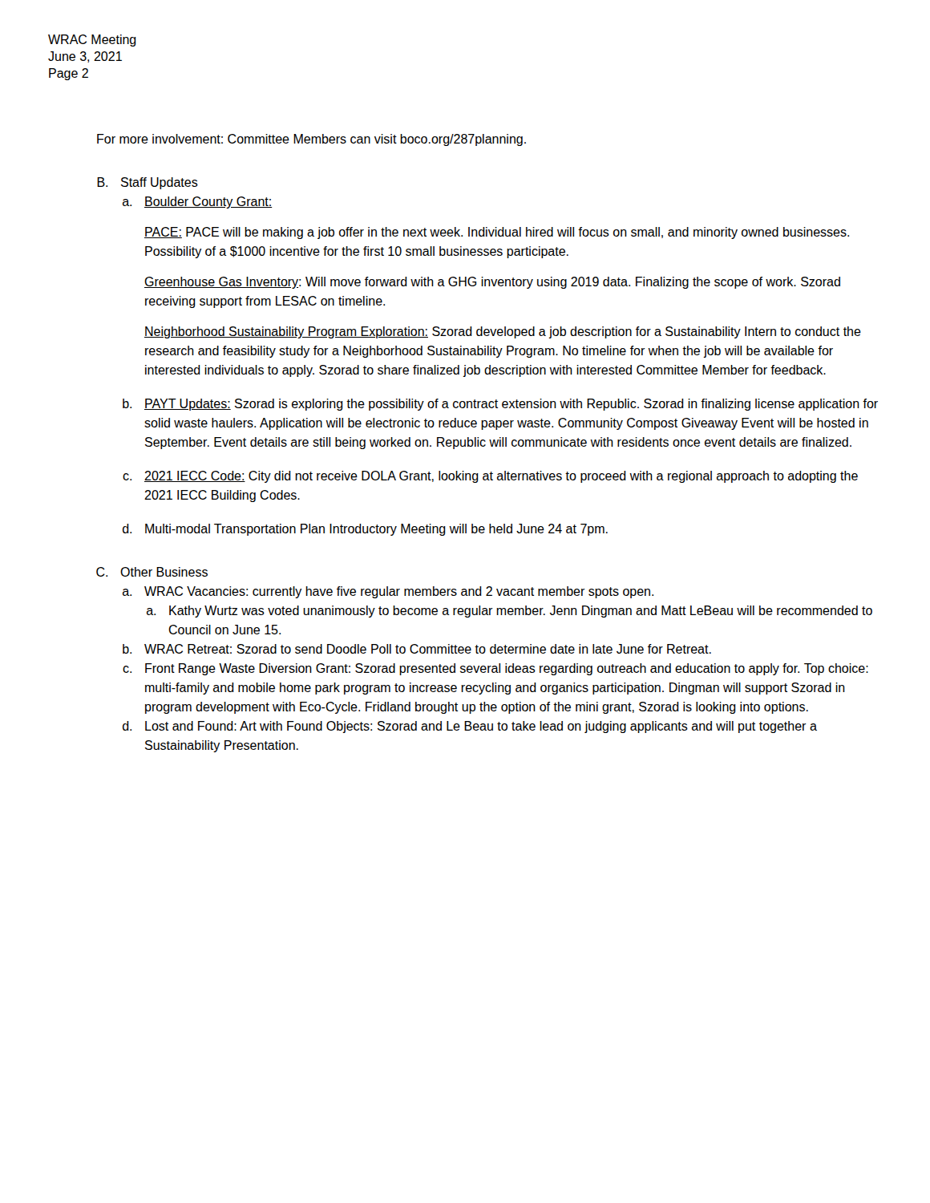WRAC Meeting
June 3, 2021
Page 2
For more involvement: Committee Members can visit boco.org/287planning.
Staff Updates
Boulder County Grant:
PACE: PACE will be making a job offer in the next week. Individual hired will focus on small, and minority owned businesses. Possibility of a $1000 incentive for the first 10 small businesses participate.
Greenhouse Gas Inventory: Will move forward with a GHG inventory using 2019 data. Finalizing the scope of work. Szorad receiving support from LESAC on timeline.
Neighborhood Sustainability Program Exploration: Szorad developed a job description for a Sustainability Intern to conduct the research and feasibility study for a Neighborhood Sustainability Program. No timeline for when the job will be available for interested individuals to apply. Szorad to share finalized job description with interested Committee Member for feedback.
PAYT Updates: Szorad is exploring the possibility of a contract extension with Republic. Szorad in finalizing license application for solid waste haulers. Application will be electronic to reduce paper waste. Community Compost Giveaway Event will be hosted in September. Event details are still being worked on. Republic will communicate with residents once event details are finalized.
2021 IECC Code: City did not receive DOLA Grant, looking at alternatives to proceed with a regional approach to adopting the 2021 IECC Building Codes.
Multi-modal Transportation Plan Introductory Meeting will be held June 24 at 7pm.
Other Business
WRAC Vacancies: currently have five regular members and 2 vacant member spots open.
Kathy Wurtz was voted unanimously to become a regular member. Jenn Dingman and Matt LeBeau will be recommended to Council on June 15.
WRAC Retreat: Szorad to send Doodle Poll to Committee to determine date in late June for Retreat.
Front Range Waste Diversion Grant: Szorad presented several ideas regarding outreach and education to apply for. Top choice: multi-family and mobile home park program to increase recycling and organics participation. Dingman will support Szorad in program development with Eco-Cycle. Fridland brought up the option of the mini grant, Szorad is looking into options.
Lost and Found: Art with Found Objects: Szorad and Le Beau to take lead on judging applicants and will put together a Sustainability Presentation.